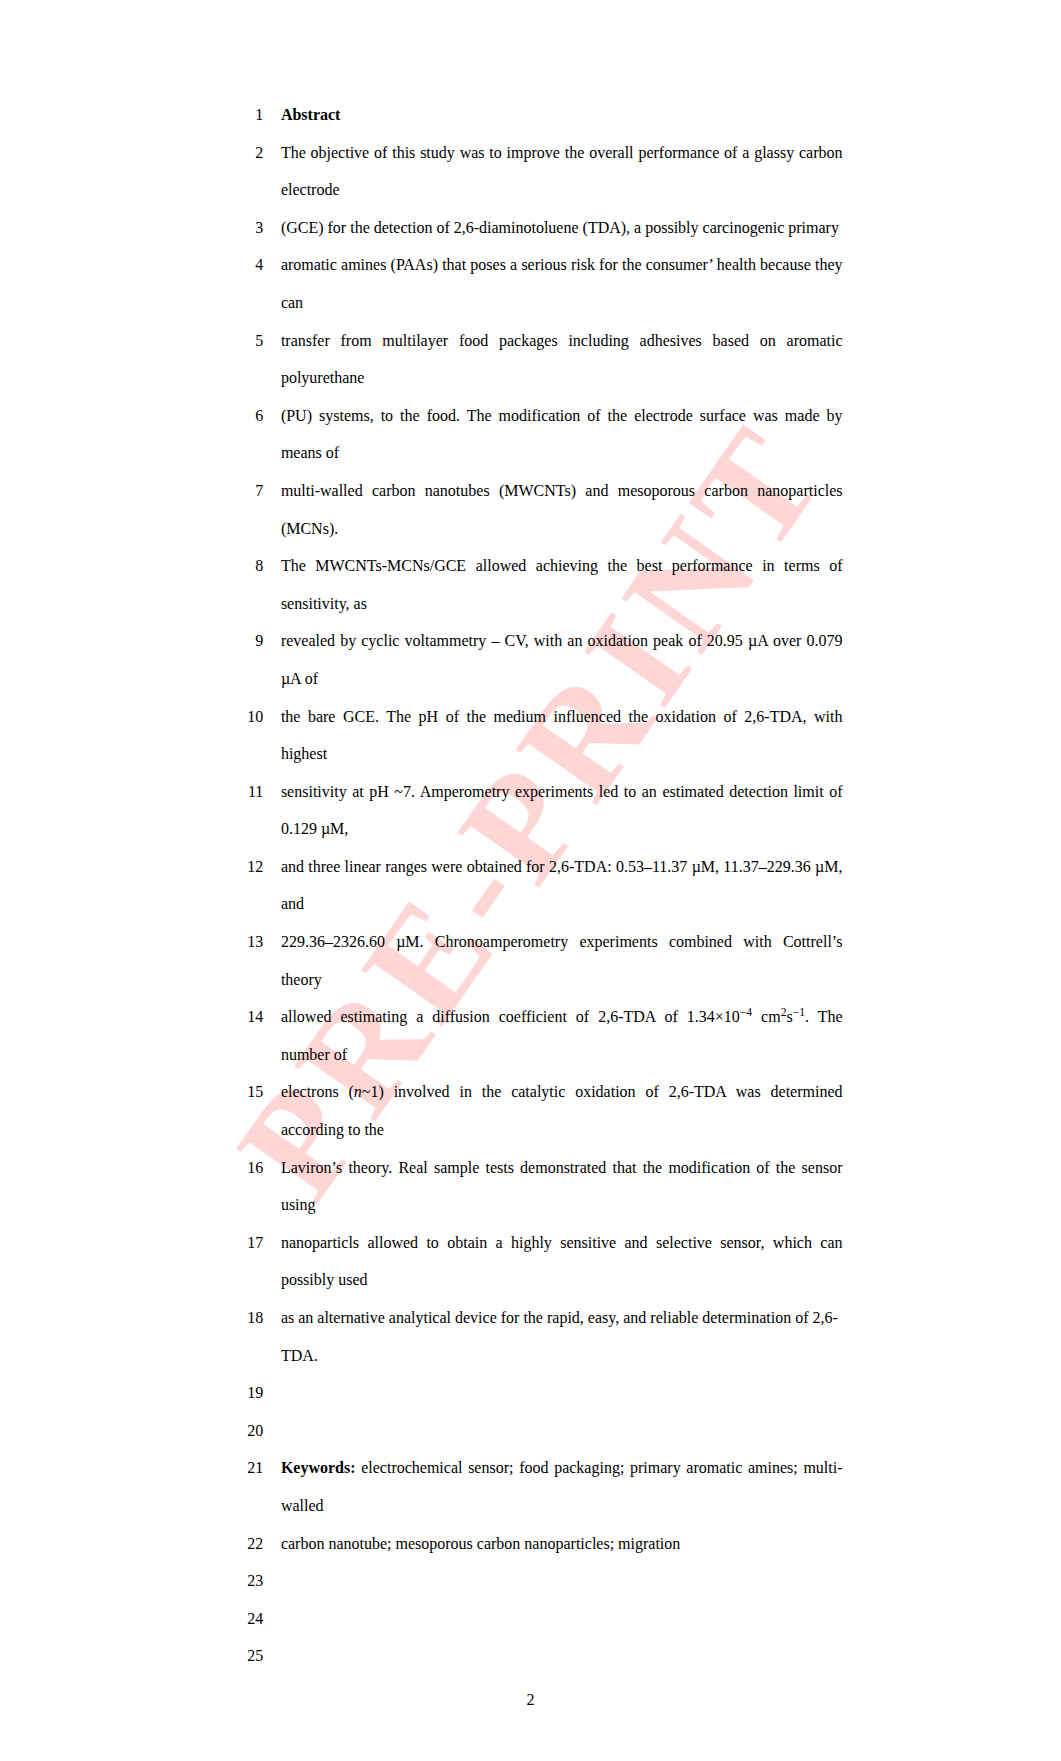PRE-PRINT
1
Abstract
2
The objective of this study was to improve the overall performance of a glassy carbon electrode
3
(GCE) for the detection of 2,6-diaminotoluene (TDA), a possibly carcinogenic primary
4
aromatic amines (PAAs) that poses a serious risk for the consumer’ health because they can
5
transfer from multilayer food packages including adhesives based on aromatic polyurethane
6
(PU) systems, to the food. The modification of the electrode surface was made by means of
7
multi-walled carbon nanotubes (MWCNTs) and mesoporous carbon nanoparticles (MCNs).
8
The MWCNTs-MCNs/GCE allowed achieving the best performance in terms of sensitivity, as
9
revealed by cyclic voltammetry – CV, with an oxidation peak of 20.95 µA over 0.079 µA of
10
the bare GCE. The pH of the medium influenced the oxidation of 2,6-TDA, with highest
11
sensitivity at pH ~7. Amperometry experiments led to an estimated detection limit of 0.129 µM,
12
and three linear ranges were obtained for 2,6-TDA: 0.53–11.37 µM, 11.37–229.36 µM, and
13
229.36–2326.60 µM. Chronoamperometry experiments combined with Cottrell’s theory
14
allowed estimating a diffusion coefficient of 2,6-TDA of 1.34×10−4 cm2s−1. The number of
15
electrons (n~1) involved in the catalytic oxidation of 2,6-TDA was determined according to the
16
Laviron’s theory. Real sample tests demonstrated that the modification of the sensor using
17
nanoparticls allowed to obtain a highly sensitive and selective sensor, which can possibly used
18
as an alternative analytical device for the rapid, easy, and reliable determination of 2,6-TDA.
19
20
21
Keywords: electrochemical sensor; food packaging; primary aromatic amines; multi-walled
22
carbon nanotube; mesoporous carbon nanoparticles; migration
23
24
25
2